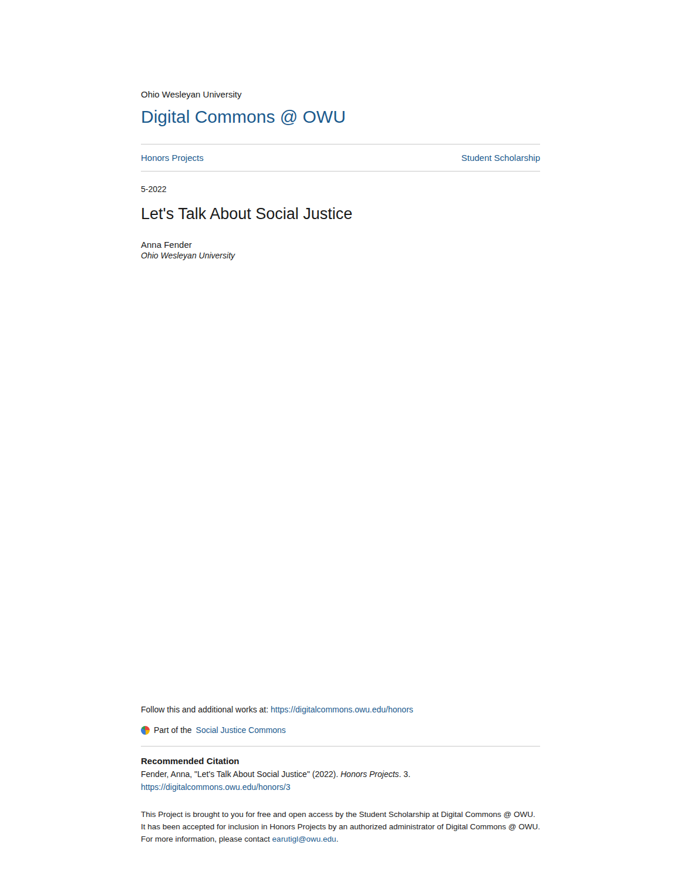Ohio Wesleyan University
Digital Commons @ OWU
Honors Projects
Student Scholarship
5-2022
Let's Talk About Social Justice
Anna Fender
Ohio Wesleyan University
Follow this and additional works at: https://digitalcommons.owu.edu/honors
Part of the Social Justice Commons
Recommended Citation
Fender, Anna, "Let's Talk About Social Justice" (2022). Honors Projects. 3.
https://digitalcommons.owu.edu/honors/3
This Project is brought to you for free and open access by the Student Scholarship at Digital Commons @ OWU. It has been accepted for inclusion in Honors Projects by an authorized administrator of Digital Commons @ OWU. For more information, please contact earutigl@owu.edu.